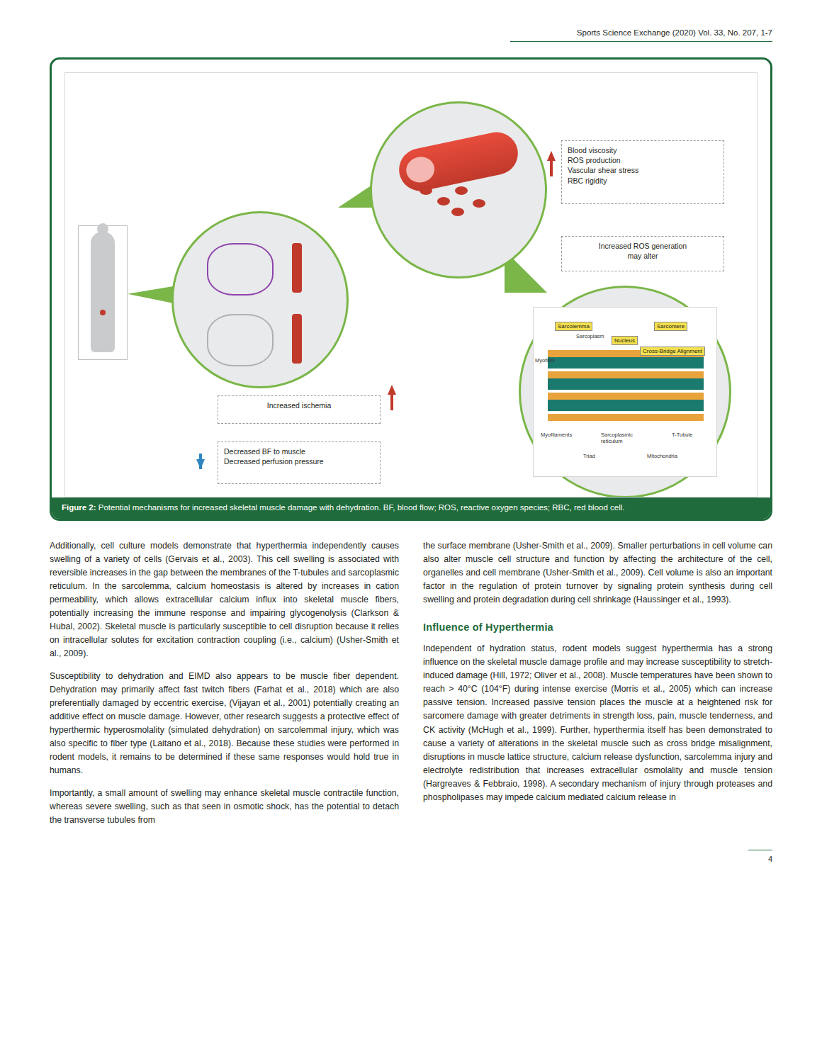Sports Science Exchange (2020) Vol. 33, No. 207, 1-7
Sarcolemma
Sarcomere
Nucleus
Cross-Bridge Alignment
Sarcoplasm
Myofibril
Myofilaments
Sarcoplasmic
reticulum
T-Tubule
Triad
Mitochondria
Blood viscosity
ROS production
Vascular shear stress
RBC rigidity
Increased ROS generation
may alter
Increased ischemia
Decreased BF to muscle
Decreased perfusion pressure
Figure 2: Potential mechanisms for increased skeletal muscle damage with dehydration. BF, blood flow; ROS, reactive oxygen species; RBC, red blood cell.
Additionally, cell culture models demonstrate that hyperthermia independently causes swelling of a variety of cells (Gervais et al., 2003). This cell swelling is associated with reversible increases in the gap between the membranes of the T-tubules and sarcoplasmic reticulum. In the sarcolemma, calcium homeostasis is altered by increases in cation permeability, which allows extracellular calcium influx into skeletal muscle fibers, potentially increasing the immune response and impairing glycogenolysis (Clarkson & Hubal, 2002). Skeletal muscle is particularly susceptible to cell disruption because it relies on intracellular solutes for excitation contraction coupling (i.e., calcium) (Usher-Smith et al., 2009).
Susceptibility to dehydration and EIMD also appears to be muscle fiber dependent. Dehydration may primarily affect fast twitch fibers (Farhat et al., 2018) which are also preferentially damaged by eccentric exercise, (Vijayan et al., 2001) potentially creating an additive effect on muscle damage. However, other research suggests a protective effect of hyperthermic hyperosmolality (simulated dehydration) on sarcolemmal injury, which was also specific to fiber type (Laitano et al., 2018). Because these studies were performed in rodent models, it remains to be determined if these same responses would hold true in humans.
Importantly, a small amount of swelling may enhance skeletal muscle contractile function, whereas severe swelling, such as that seen in osmotic shock, has the potential to detach the transverse tubules from
the surface membrane (Usher-Smith et al., 2009). Smaller perturbations in cell volume can also alter muscle cell structure and function by affecting the architecture of the cell, organelles and cell membrane (Usher-Smith et al., 2009). Cell volume is also an important factor in the regulation of protein turnover by signaling protein synthesis during cell swelling and protein degradation during cell shrinkage (Haussinger et al., 1993).
Influence of Hyperthermia
Independent of hydration status, rodent models suggest hyperthermia has a strong influence on the skeletal muscle damage profile and may increase susceptibility to stretch-induced damage (Hill, 1972; Oliver et al., 2008). Muscle temperatures have been shown to reach > 40°C (104°F) during intense exercise (Morris et al., 2005) which can increase passive tension. Increased passive tension places the muscle at a heightened risk for sarcomere damage with greater detriments in strength loss, pain, muscle tenderness, and CK activity (McHugh et al., 1999). Further, hyperthermia itself has been demonstrated to cause a variety of alterations in the skeletal muscle such as cross bridge misalignment, disruptions in muscle lattice structure, calcium release dysfunction, sarcolemma injury and electrolyte redistribution that increases extracellular osmolality and muscle tension (Hargreaves & Febbraio, 1998). A secondary mechanism of injury through proteases and phospholipases may impede calcium mediated calcium release in
4